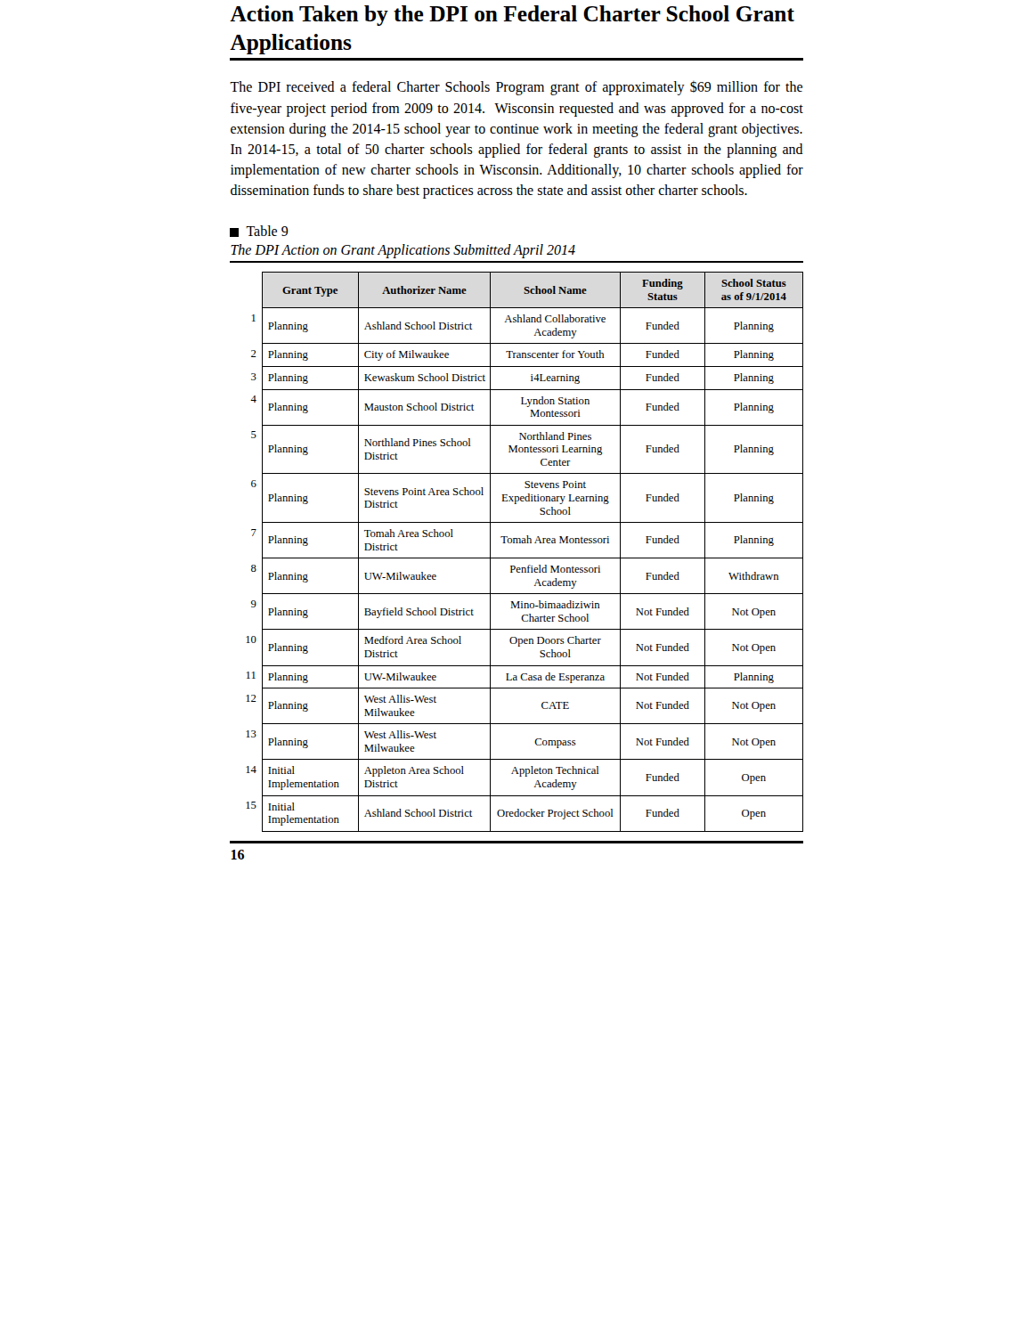Action Taken by the DPI on Federal Charter School Grant Applications
The DPI received a federal Charter Schools Program grant of approximately $69 million for the five-year project period from 2009 to 2014. Wisconsin requested and was approved for a no-cost extension during the 2014-15 school year to continue work in meeting the federal grant objectives. In 2014-15, a total of 50 charter schools applied for federal grants to assist in the planning and implementation of new charter schools in Wisconsin. Additionally, 10 charter schools applied for dissemination funds to share best practices across the state and assist other charter schools.
Table 9
The DPI Action on Grant Applications Submitted April 2014
| | Grant Type | Authorizer Name | School Name | Funding Status | School Status as of 9/1/2014 |
| --- | --- | --- | --- | --- | --- |
| 1 | Planning | Ashland School District | Ashland Collaborative Academy | Funded | Planning |
| 2 | Planning | City of Milwaukee | Transcenter for Youth | Funded | Planning |
| 3 | Planning | Kewaskum School District | i4Learning | Funded | Planning |
| 4 | Planning | Mauston School District | Lyndon Station Montessori | Funded | Planning |
| 5 | Planning | Northland Pines School District | Northland Pines Montessori Learning Center | Funded | Planning |
| 6 | Planning | Stevens Point Area School District | Stevens Point Expeditionary Learning School | Funded | Planning |
| 7 | Planning | Tomah Area School District | Tomah Area Montessori | Funded | Planning |
| 8 | Planning | UW-Milwaukee | Penfield Montessori Academy | Funded | Withdrawn |
| 9 | Planning | Bayfield School District | Mino-bimaadiziwin Charter School | Not Funded | Not Open |
| 10 | Planning | Medford Area School District | Open Doors Charter School | Not Funded | Not Open |
| 11 | Planning | UW-Milwaukee | La Casa de Esperanza | Not Funded | Planning |
| 12 | Planning | West Allis-West Milwaukee | CATE | Not Funded | Not Open |
| 13 | Planning | West Allis-West Milwaukee | Compass | Not Funded | Not Open |
| 14 | Initial Implementation | Appleton Area School District | Appleton Technical Academy | Funded | Open |
| 15 | Initial Implementation | Ashland School District | Oredocker Project School | Funded | Open |
16